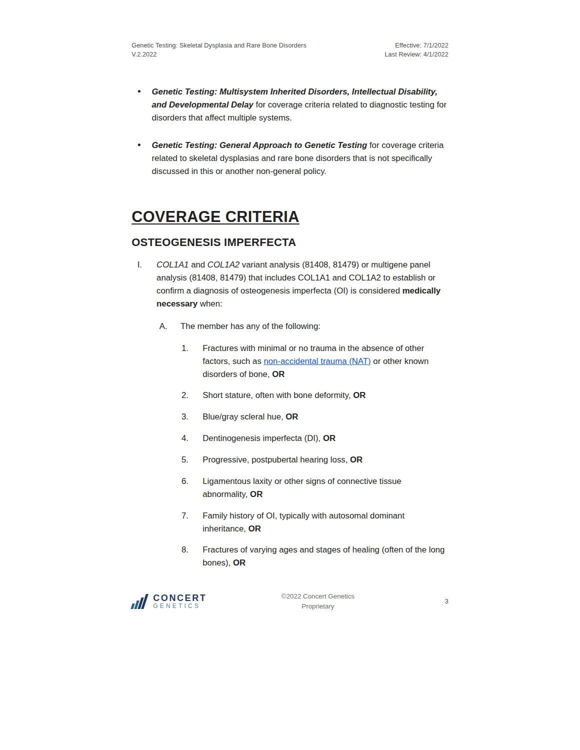Genetic Testing: Skeletal Dysplasia and Rare Bone Disorders
V.2.2022
Effective: 7/1/2022
Last Review: 4/1/2022
Genetic Testing: Multisystem Inherited Disorders, Intellectual Disability, and Developmental Delay for coverage criteria related to diagnostic testing for disorders that affect multiple systems.
Genetic Testing: General Approach to Genetic Testing for coverage criteria related to skeletal dysplasias and rare bone disorders that is not specifically discussed in this or another non-general policy.
COVERAGE CRITERIA
OSTEOGENESIS IMPERFECTA
I. COL1A1 and COL1A2 variant analysis (81408, 81479) or multigene panel analysis (81408, 81479) that includes COL1A1 and COL1A2 to establish or confirm a diagnosis of osteogenesis imperfecta (OI) is considered medically necessary when:
A. The member has any of the following:
1. Fractures with minimal or no trauma in the absence of other factors, such as non-accidental trauma (NAT) or other known disorders of bone, OR
2. Short stature, often with bone deformity, OR
3. Blue/gray scleral hue, OR
4. Dentinogenesis imperfecta (DI), OR
5. Progressive, postpubertal hearing loss, OR
6. Ligamentous laxity or other signs of connective tissue abnormality, OR
7. Family history of OI, typically with autosomal dominant inheritance, OR
8. Fractures of varying ages and stages of healing (often of the long bones), OR
CONCERT
GENETICS
©2022 Concert Genetics
Proprietary
3